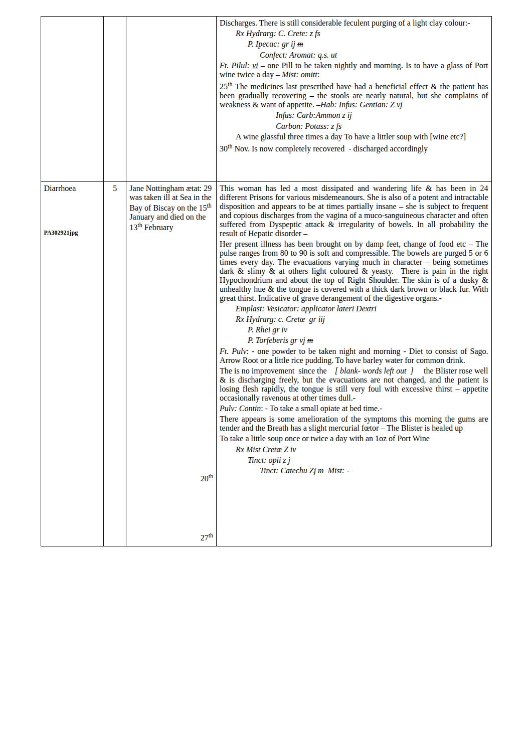| | | | Discharges. There is still considerable feculent purging of a light clay colour:- Rx Hydrarg: C. Crete: z fs P. Ipecac: gr ij m Confect: Aromat: q.s. ut Ft. Pilul: vi – one Pill to be taken nightly and morning. Is to have a glass of Port wine twice a day – Mist: omitt : 25 th The medicines last prescribed have had a beneficial effect & the patient has been gradually recovering – the stools are nearly natural, but she complains of weakness & want of appetite. – Hab: Infus: Gentian: Z vj Infus: Carb:Ammon z ij Carbon: Potass: z fs A wine glassful three times a day To have a littler soup with [wine etc?] 30 th Nov. Is now completely recovered - discharged accordingly |
| Diarrhoea PA302921jpg | 5 | Jane Nottingham ætat: 29 was taken ill at Sea in the Bay of Biscay on the 15 th January and died on the 13 th February 20 th 27 th | This woman has led a most dissipated and wandering life & has been in 24 different Prisons for various misdemeanours. She is also of a potent and intractable disposition and appears to be at times partially insane – she is subject to frequent and copious discharges from the vagina of a muco-sanguineous character and often suffered from Dyspeptic attack & irregularity of bowels. In all probability the result of Hepatic disorder – Her present illness has been brought on by damp feet, change of food etc – The pulse ranges from 80 to 90 is soft and compressible. The bowels are purged 5 or 6 times every day. The evacuations varying much in character – being sometimes dark & slimy & at others light coloured & yeasty. There is pain in the right Hypochondrium and about the top of Right Shoulder. The skin is of a dusky & unhealthy hue & the tongue is covered with a thick dark brown or black fur. With great thirst. Indicative of grave derangement of the digestive organs.- Emplast: Vesicator: applicator lateri Dextri Rx Hydrarg: c. Cretæ gr iij P. Rhei gr iv P. Torfeberis gr vj m Ft. Pulv : - one powder to be taken night and morning - Diet to consist of Sago. Arrow Root or a little rice pudding. To have barley water for common drink. The is no improvement since the [ blank- words left out ] the Blister rose well & is discharging freely, but the evacuations are not changed, and the patient is losing flesh rapidly, the tongue is still very foul with excessive thirst – appetite occasionally ravenous at other times dull.- Pulv: Contin : - To take a small opiate at bed time.- There appears is some amelioration of the symptoms this morning the gums are tender and the Breath has a slight mercurial fœtor – The Blister is healed up To take a little soup once or twice a day with an 1oz of Port Wine Rx Mist Cretæ Z iv Tinct: opii z j Tinct: Catechu Zj m Mist: - |